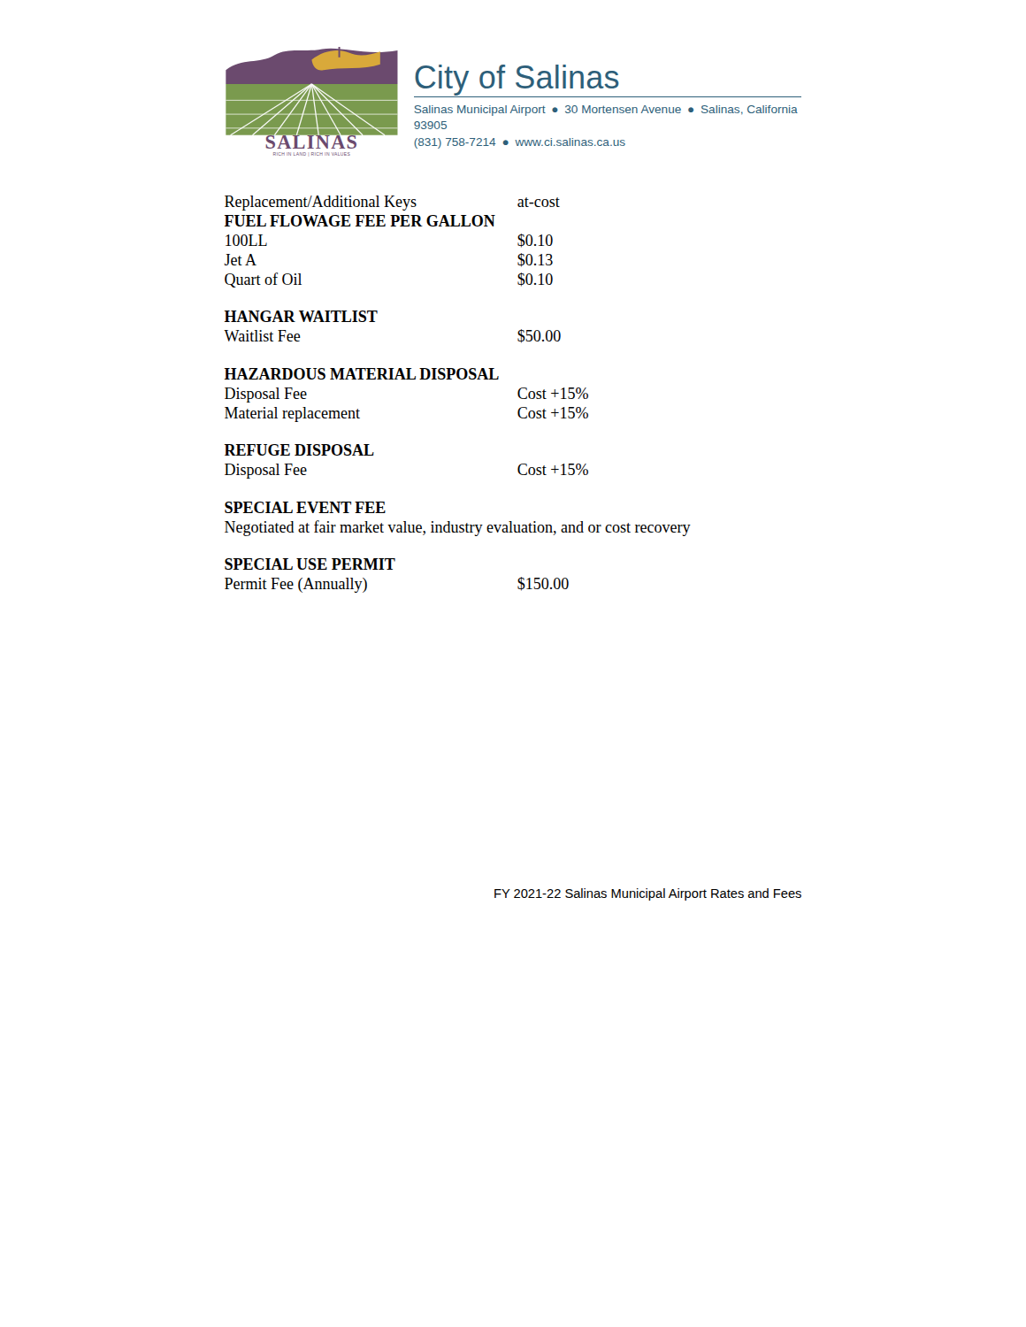SALINAS RICH IN LAND | RICH IN VALUES
City of Salinas
Salinas Municipal Airport ● 30 Mortensen Avenue ● Salinas, California 93905
(831) 758-7214 ● www.ci.salinas.ca.us
Replacement/Additional Keys at-cost
Fuel Flowage Fee Per Gallon
100LL $0.10
Jet A $0.13
Quart of Oil $0.10
Hangar Waitlist
Waitlist Fee $50.00
Hazardous Material Disposal
Disposal Fee Cost +15%
Material replacement Cost +15%
Refuge Disposal
Disposal Fee Cost +15%
Special Event Fee
Negotiated at fair market value, industry evaluation, and or cost recovery
Special Use Permit
Permit Fee (Annually) $150.00
FY 2021-22 Salinas Municipal Airport Rates and Fees